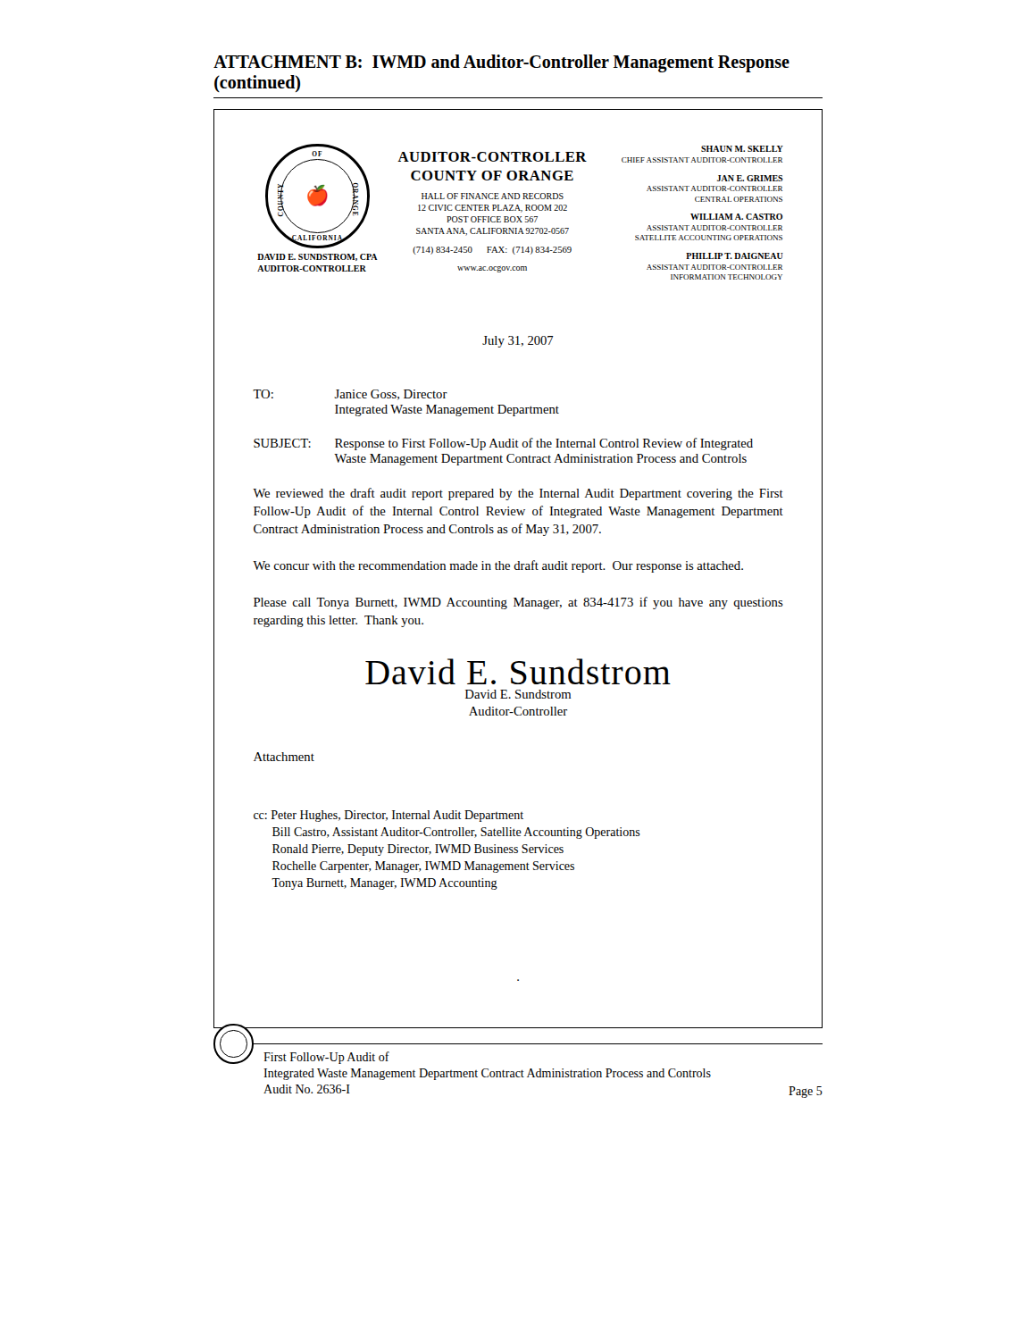ATTACHMENT B: IWMD and Auditor-Controller Management Response (continued)
OF
CALIFORNIA
COUNTY
ORANGE
🍎
DAVID E. SUNDSTROM, CPA
AUDITOR-CONTROLLER
AUDITOR-CONTROLLER
COUNTY OF ORANGE
HALL OF FINANCE AND RECORDS
12 CIVIC CENTER PLAZA, ROOM 202
POST OFFICE BOX 567
SANTA ANA, CALIFORNIA 92702-0567
(714) 834-2450 FAX: (714) 834-2569
www.ac.ocgov.com
SHAUN M. SKELLY
CHIEF ASSISTANT AUDITOR-CONTROLLER
JAN E. GRIMES
ASSISTANT AUDITOR-CONTROLLER
CENTRAL OPERATIONS
WILLIAM A. CASTRO
ASSISTANT AUDITOR-CONTROLLER
SATELLITE ACCOUNTING OPERATIONS
PHILLIP T. DAIGNEAU
ASSISTANT AUDITOR-CONTROLLER
INFORMATION TECHNOLOGY
July 31, 2007
TO:
Janice Goss, Director
Integrated Waste Management Department
SUBJECT:
Response to First Follow-Up Audit of the Internal Control Review of Integrated Waste Management Department Contract Administration Process and Controls
We reviewed the draft audit report prepared by the Internal Audit Department covering the First Follow-Up Audit of the Internal Control Review of Integrated Waste Management Department Contract Administration Process and Controls as of May 31, 2007.
We concur with the recommendation made in the draft audit report. Our response is attached.
Please call Tonya Burnett, IWMD Accounting Manager, at 834-4173 if you have any questions regarding this letter. Thank you.
David E. Sundstrom
David E. Sundstrom
Auditor-Controller
Attachment
cc: Peter Hughes, Director, Internal Audit Department
Bill Castro, Assistant Auditor-Controller, Satellite Accounting Operations
Ronald Pierre, Deputy Director, IWMD Business Services
Rochelle Carpenter, Manager, IWMD Management Services
Tonya Burnett, Manager, IWMD Accounting
.
First Follow-Up Audit of
Integrated Waste Management Department Contract Administration Process and Controls
Audit No. 2636-I
Page 5